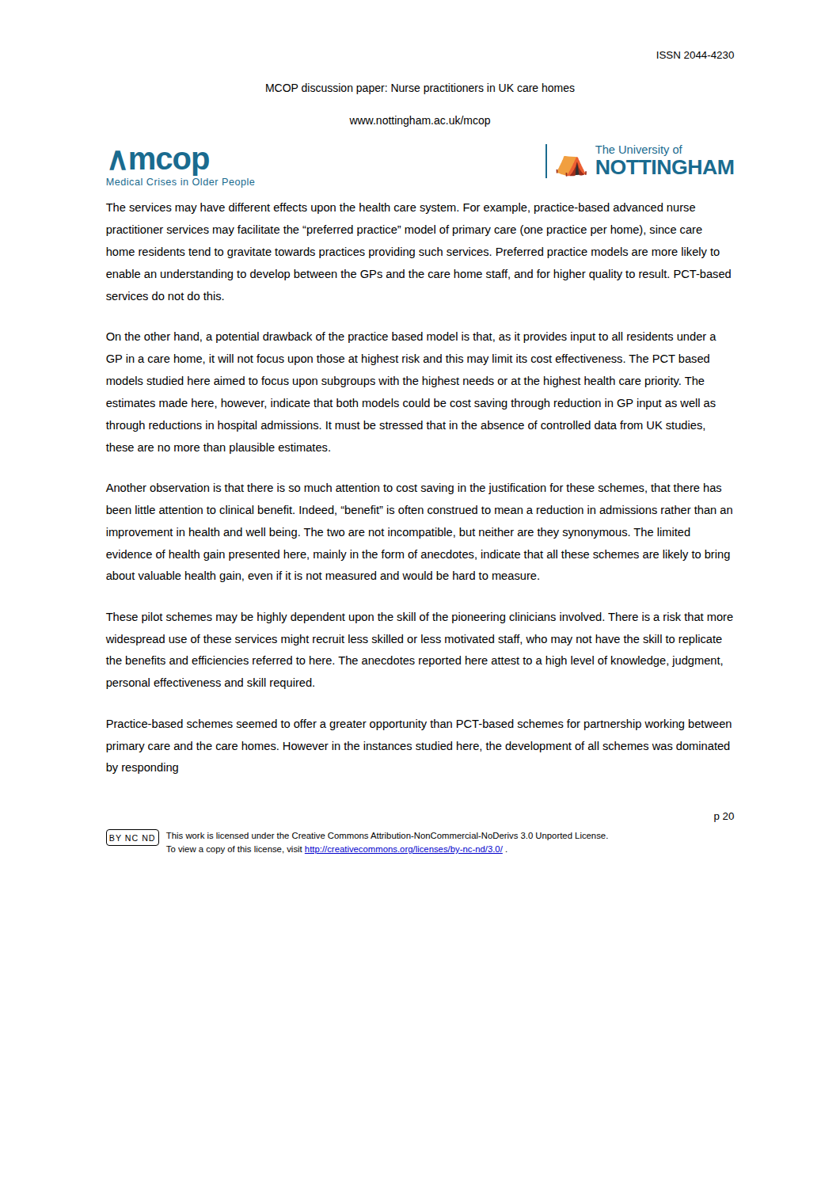ISSN 2044-4230
MCOP discussion paper: Nurse practitioners in UK care homes
www.nottingham.ac.uk/mcop
∧mcop
Medical Crises in Older People
⛺
The University of
NOTTINGHAM
The services may have different effects upon the health care system. For example, practice-based advanced nurse practitioner services may facilitate the “preferred practice” model of primary care (one practice per home), since care home residents tend to gravitate towards practices providing such services. Preferred practice models are more likely to enable an understanding to develop between the GPs and the care home staff, and for higher quality to result. PCT-based services do not do this.
On the other hand, a potential drawback of the practice based model is that, as it provides input to all residents under a GP in a care home, it will not focus upon those at highest risk and this may limit its cost effectiveness. The PCT based models studied here aimed to focus upon subgroups with the highest needs or at the highest health care priority. The estimates made here, however, indicate that both models could be cost saving through reduction in GP input as well as through reductions in hospital admissions. It must be stressed that in the absence of controlled data from UK studies, these are no more than plausible estimates.
Another observation is that there is so much attention to cost saving in the justification for these schemes, that there has been little attention to clinical benefit. Indeed, “benefit” is often construed to mean a reduction in admissions rather than an improvement in health and well being. The two are not incompatible, but neither are they synonymous. The limited evidence of health gain presented here, mainly in the form of anecdotes, indicate that all these schemes are likely to bring about valuable health gain, even if it is not measured and would be hard to measure.
These pilot schemes may be highly dependent upon the skill of the pioneering clinicians involved. There is a risk that more widespread use of these services might recruit less skilled or less motivated staff, who may not have the skill to replicate the benefits and efficiencies referred to here. The anecdotes reported here attest to a high level of knowledge, judgment, personal effectiveness and skill required.
Practice-based schemes seemed to offer a greater opportunity than PCT-based schemes for partnership working between primary care and the care homes. However in the instances studied here, the development of all schemes was dominated by responding
p 20
BY NC ND
This work is licensed under the Creative Commons Attribution-NonCommercial-NoDerivs 3.0 Unported License.
To view a copy of this license, visit http://creativecommons.org/licenses/by-nc-nd/3.0/ .